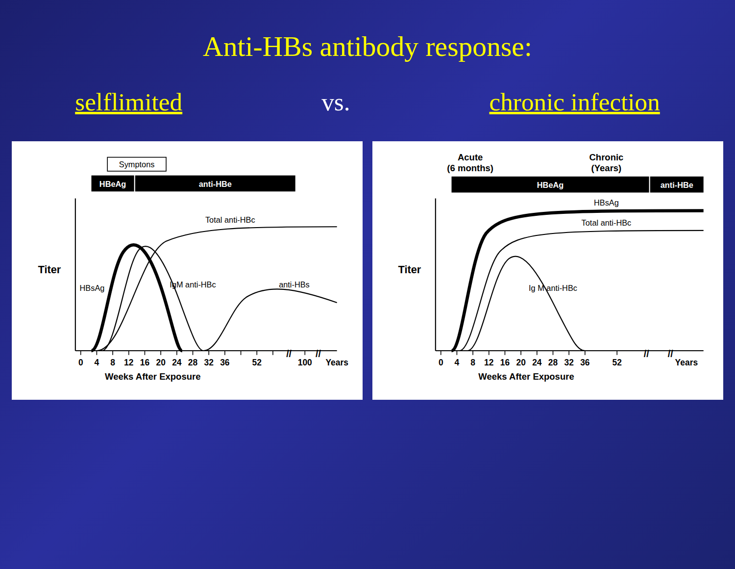Anti-HBs antibody response:
selflimited vs. chronic infection
Symptons HBeAg anti-HBe Titer Total anti-HBc HBsAg IgM anti-HBc anti-HBs // // 0 4 8 12 16 20 24 28 32 36 52 100 Years Weeks After Exposure
Acute (6 months) Chronic (Years) HBeAg anti-HBe Titer HBsAg Total anti-HBc Ig M anti-HBc // // 0 4 8 12 16 20 24 28 32 36 52 Years Weeks After Exposure